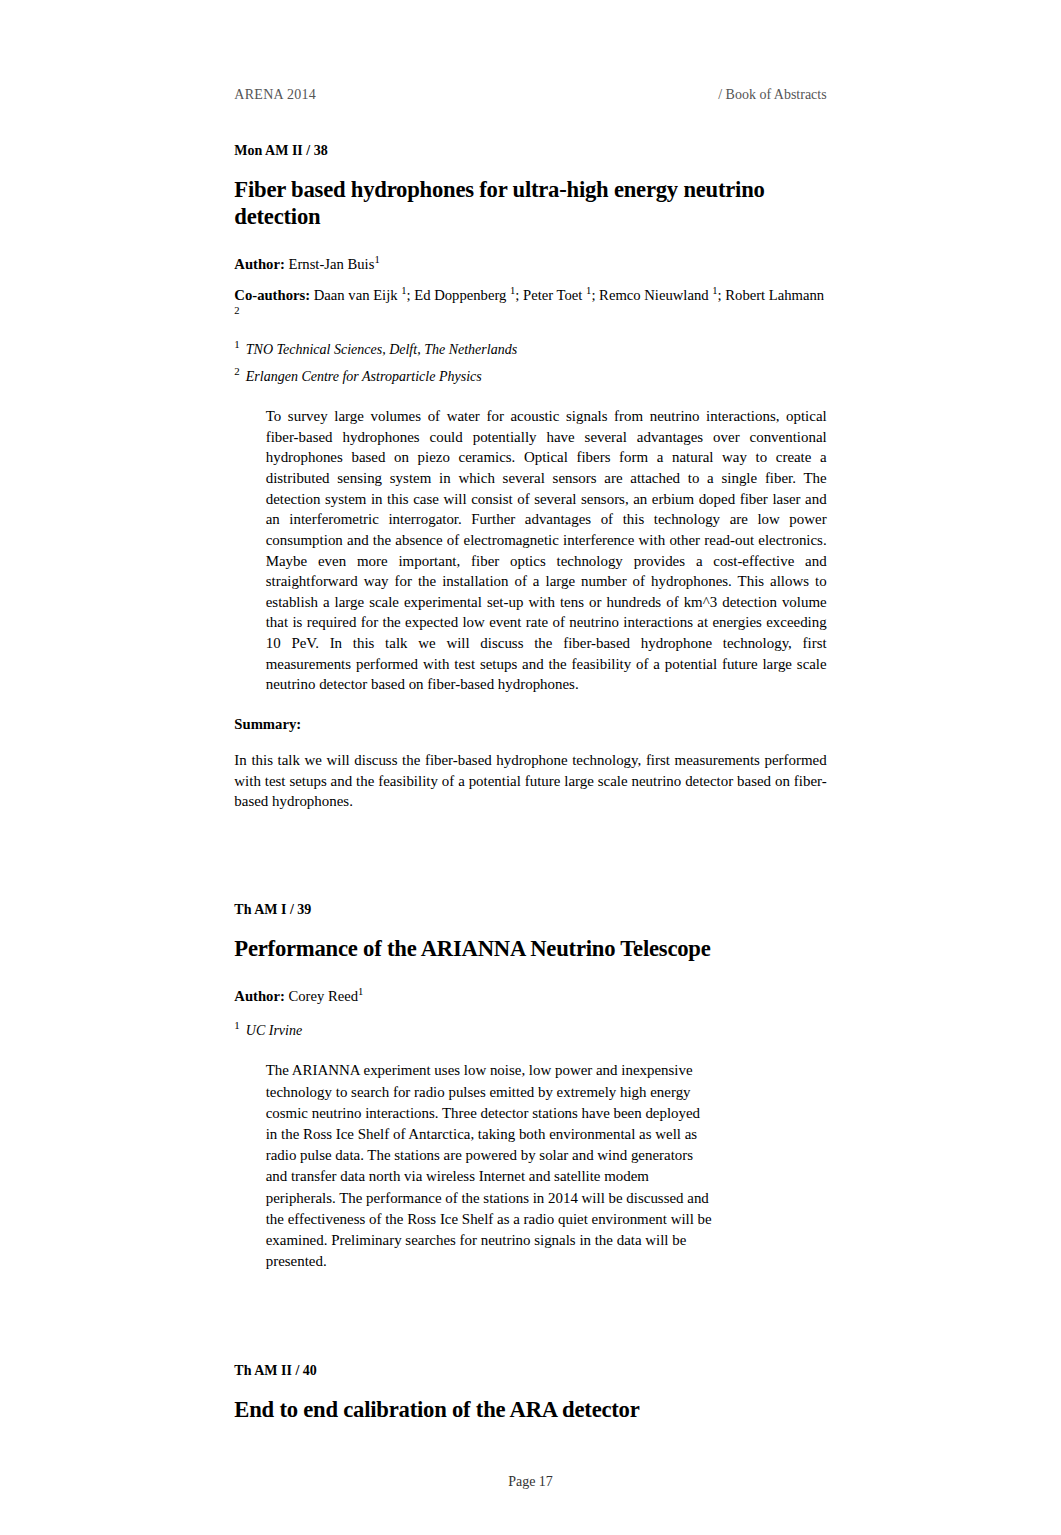ARENA 2014
/ Book of Abstracts
Mon AM II / 38
Fiber based hydrophones for ultra-high energy neutrino detection
Author: Ernst-Jan Buis1
Co-authors: Daan van Eijk 1; Ed Doppenberg 1; Peter Toet 1; Remco Nieuwland 1; Robert Lahmann 2
1 TNO Technical Sciences, Delft, The Netherlands
2 Erlangen Centre for Astroparticle Physics
To survey large volumes of water for acoustic signals from neutrino interactions, optical fiber-based hydrophones could potentially have several advantages over conventional hydrophones based on piezo ceramics. Optical fibers form a natural way to create a distributed sensing system in which several sensors are attached to a single fiber. The detection system in this case will consist of several sensors, an erbium doped fiber laser and an interferometric interrogator. Further advantages of this technology are low power consumption and the absence of electromagnetic interference with other read-out electronics. Maybe even more important, fiber optics technology provides a cost-effective and straightforward way for the installation of a large number of hydrophones. This allows to establish a large scale experimental set-up with tens or hundreds of km^3 detection volume that is required for the expected low event rate of neutrino interactions at energies exceeding 10 PeV. In this talk we will discuss the fiber-based hydrophone technology, first measurements performed with test setups and the feasibility of a potential future large scale neutrino detector based on fiber-based hydrophones.
Summary:
In this talk we will discuss the fiber-based hydrophone technology, first measurements performed with test setups and the feasibility of a potential future large scale neutrino detector based on fiber-based hydrophones.
Th AM I / 39
Performance of the ARIANNA Neutrino Telescope
Author: Corey Reed1
1 UC Irvine
The ARIANNA experiment uses low noise, low power and inexpensive technology to search for radio pulses emitted by extremely high energy cosmic neutrino interactions. Three detector stations have been deployed in the Ross Ice Shelf of Antarctica, taking both environmental as well as radio pulse data. The stations are powered by solar and wind generators and transfer data north via wireless Internet and satellite modem peripherals. The performance of the stations in 2014 will be discussed and the effectiveness of the Ross Ice Shelf as a radio quiet environment will be examined. Preliminary searches for neutrino signals in the data will be presented.
Th AM II / 40
End to end calibration of the ARA detector
Page 17